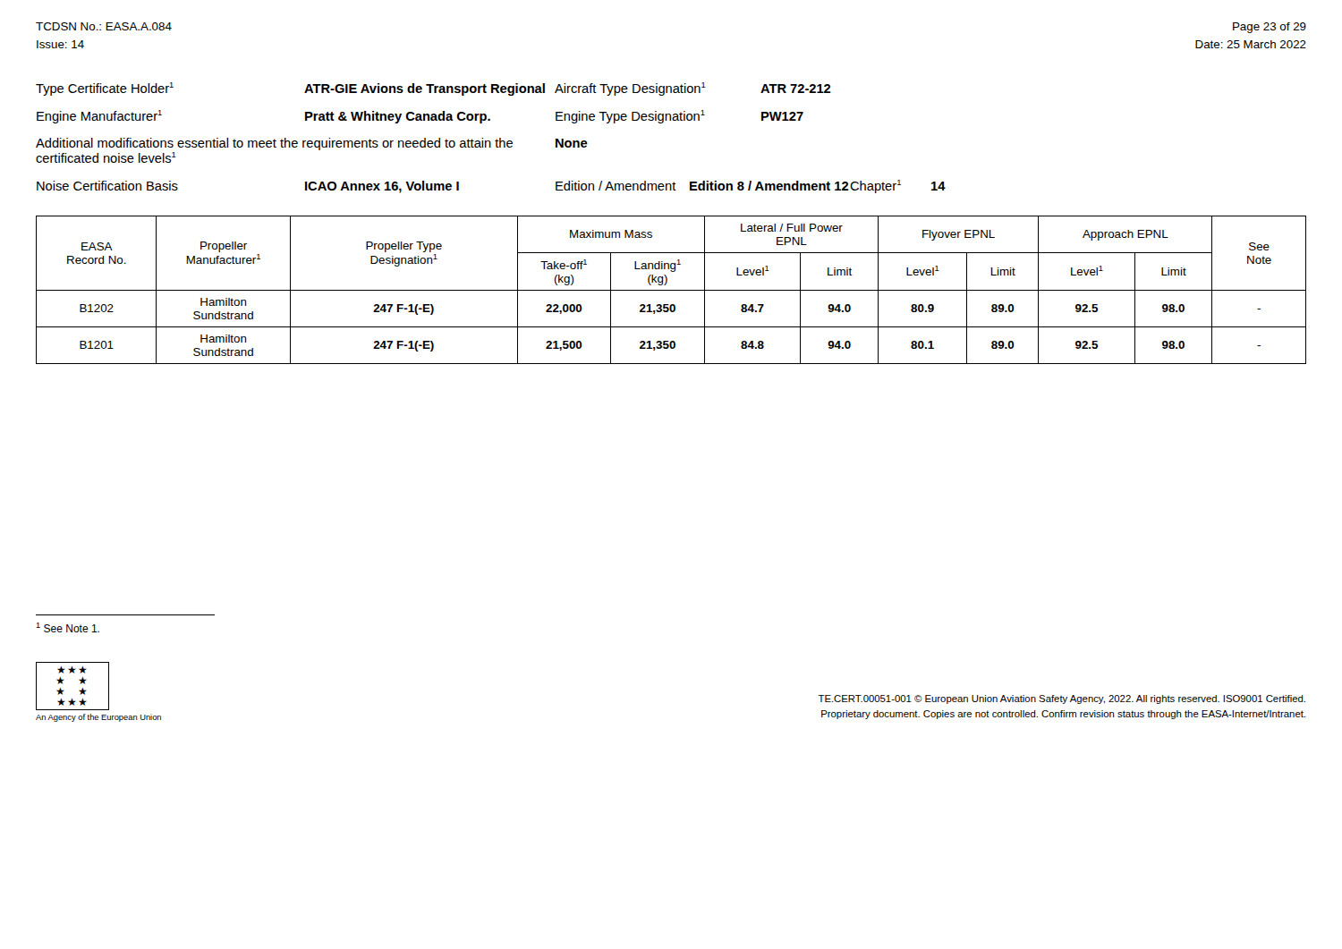TCDSN No.: EASA.A.084
Issue: 14
Page 23 of 29
Date: 25 March 2022
Type Certificate Holder1 ATR-GIE Avions de Transport Regional Aircraft Type Designation1 ATR 72-212
Engine Manufacturer1 Pratt & Whitney Canada Corp. Engine Type Designation1 PW127
Additional modifications essential to meet the requirements or needed to attain the certificated noise levels1 None
Noise Certification Basis ICAO Annex 16, Volume I Edition / Amendment Edition 8 / Amendment 12 Chapter1 14
| EASA Record No. | Propeller Manufacturer 1 | Propeller Type Designation 1 | Maximum Mass | Lateral / Full Power EPNL | Flyover EPNL | Approach EPNL | See Note |
| --- | --- | --- | --- | --- | --- | --- | --- |
| Take-off 1 (kg) | Landing 1 (kg) | Level 1 | Limit | Level 1 | Limit | Level 1 | Limit |
| B1202 | Hamilton Sundstrand | 247 F-1(-E) | 22,000 | 21,350 | 84.7 | 94.0 | 80.9 | 89.0 | 92.5 | 98.0 | - |
| B1201 | Hamilton Sundstrand | 247 F-1(-E) | 21,500 | 21,350 | 84.8 | 94.0 | 80.1 | 89.0 | 92.5 | 98.0 | - |
1 See Note 1.
★★★
★ ★
★ ★
★★★
An Agency of the European Union
TE.CERT.00051-001 © European Union Aviation Safety Agency, 2022. All rights reserved. ISO9001 Certified.
Proprietary document. Copies are not controlled. Confirm revision status through the EASA-Internet/Intranet.